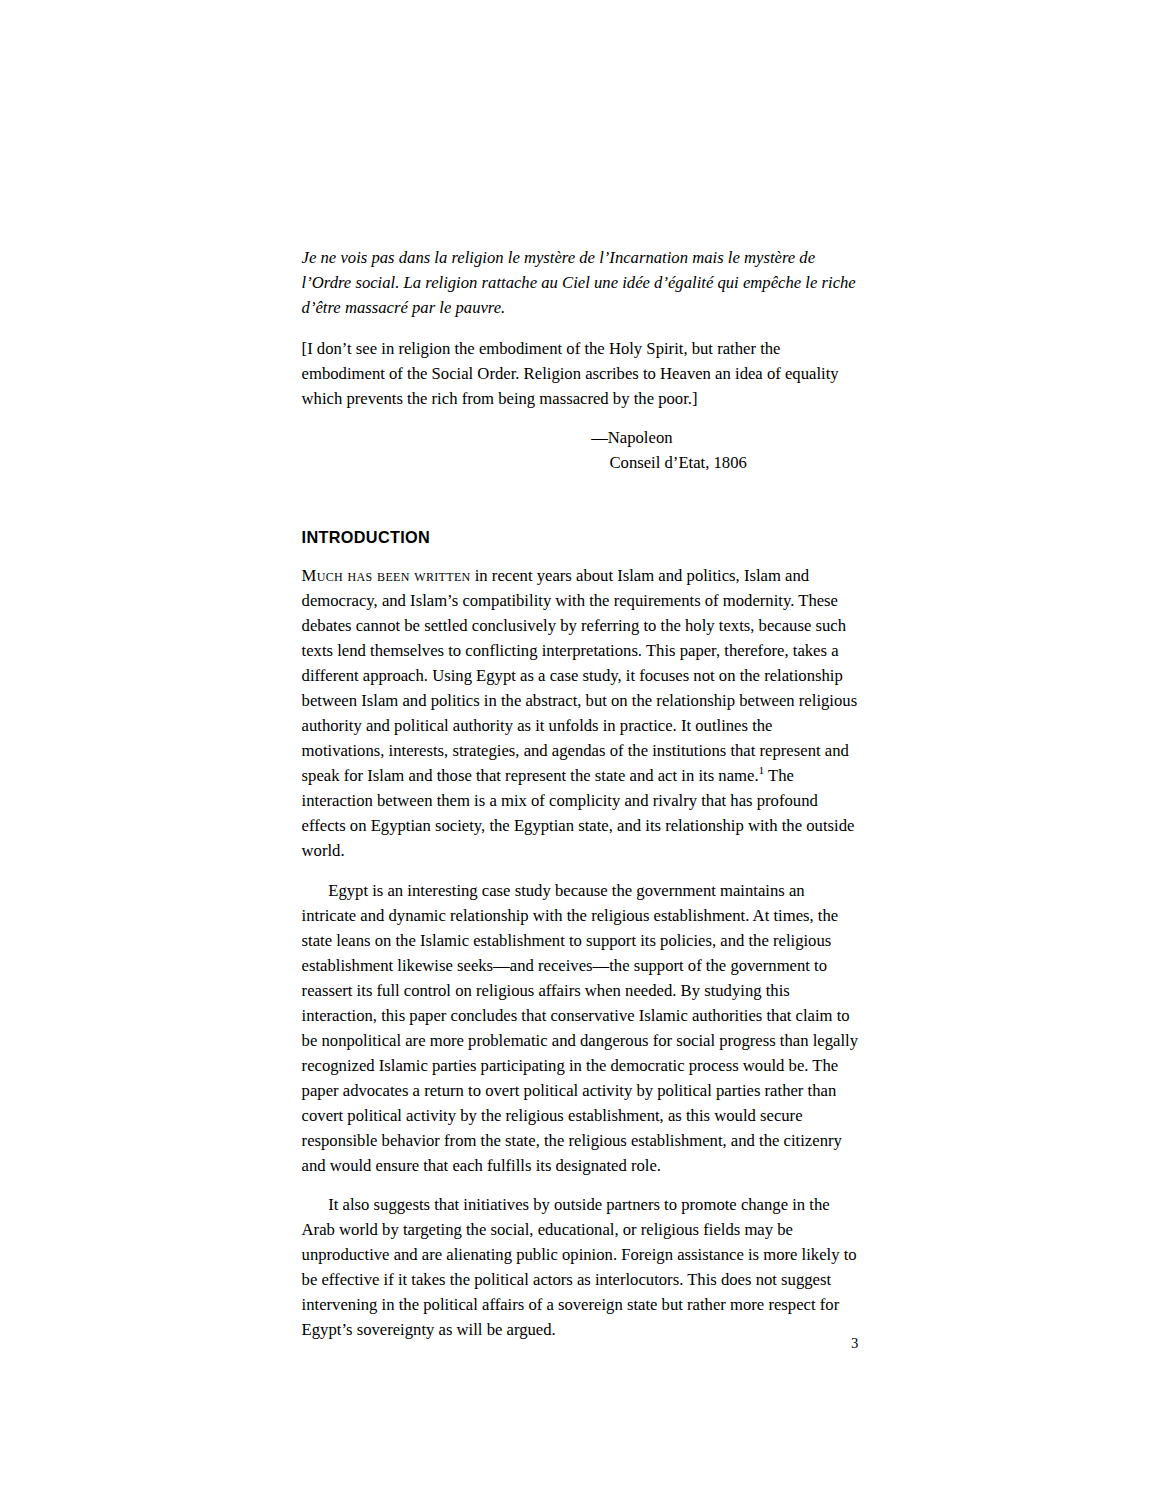Je ne vois pas dans la religion le mystère de l’Incarnation mais le mystère de l’Ordre social. La religion rattache au Ciel une idée d’égalité qui empêche le riche d’être massacré par le pauvre.
[I don’t see in religion the embodiment of the Holy Spirit, but rather the embodiment of the Social Order. Religion ascribes to Heaven an idea of equality which prevents the rich from being massacred by the poor.]
—NapoleonConseil d’Etat, 1806
INTRODUCTION
Much has been written in recent years about Islam and politics, Islam and democracy, and Islam’s compatibility with the requirements of modernity. These debates cannot be settled conclusively by referring to the holy texts, because such texts lend themselves to conflicting interpretations. This paper, therefore, takes a different approach. Using Egypt as a case study, it focuses not on the relationship between Islam and politics in the abstract, but on the relationship between religious authority and political authority as it unfolds in practice. It outlines the motivations, interests, strategies, and agendas of the institutions that represent and speak for Islam and those that represent the state and act in its name.1 The interaction between them is a mix of complicity and rivalry that has profound effects on Egyptian society, the Egyptian state, and its relationship with the outside world.
Egypt is an interesting case study because the government maintains an intricate and dynamic relationship with the religious establishment. At times, the state leans on the Islamic establishment to support its policies, and the religious establishment likewise seeks—and receives—the support of the government to reassert its full control on religious affairs when needed. By studying this interaction, this paper concludes that conservative Islamic authorities that claim to be nonpolitical are more problematic and dangerous for social progress than legally recognized Islamic parties participating in the democratic process would be. The paper advocates a return to overt political activity by political parties rather than covert political activity by the religious establishment, as this would secure responsible behavior from the state, the religious establishment, and the citizenry and would ensure that each fulfills its designated role.
It also suggests that initiatives by outside partners to promote change in the Arab world by targeting the social, educational, or religious fields may be unproductive and are alienating public opinion. Foreign assistance is more likely to be effective if it takes the political actors as interlocutors. This does not suggest intervening in the political affairs of a sovereign state but rather more respect for Egypt’s sovereignty as will be argued.
3